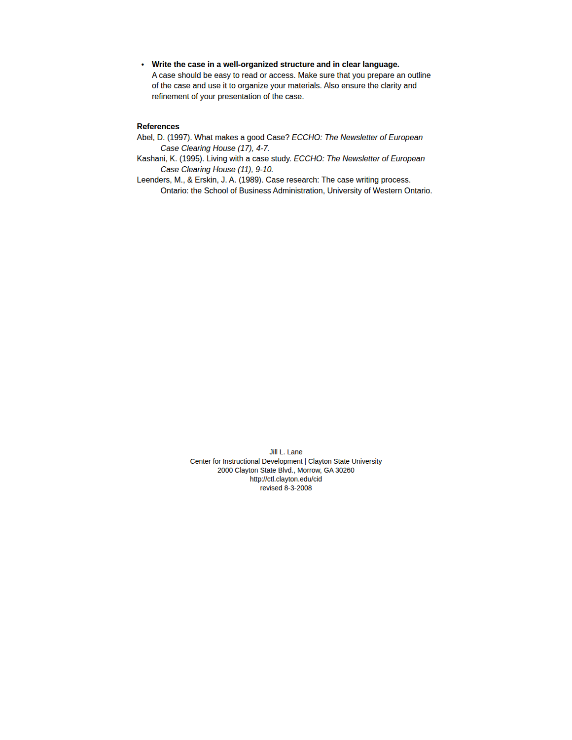Write the case in a well-organized structure and in clear language. A case should be easy to read or access. Make sure that you prepare an outline of the case and use it to organize your materials. Also ensure the clarity and refinement of your presentation of the case.
References
Abel, D. (1997). What makes a good Case? ECCHO: The Newsletter of European Case Clearing House (17), 4-7.
Kashani, K. (1995). Living with a case study. ECCHO: The Newsletter of European Case Clearing House (11), 9-10.
Leenders, M., & Erskin, J. A. (1989). Case research: The case writing process. Ontario: the School of Business Administration, University of Western Ontario.
Jill L. Lane
Center for Instructional Development | Clayton State University
2000 Clayton State Blvd., Morrow, GA 30260
http://ctl.clayton.edu/cid
revised 8-3-2008